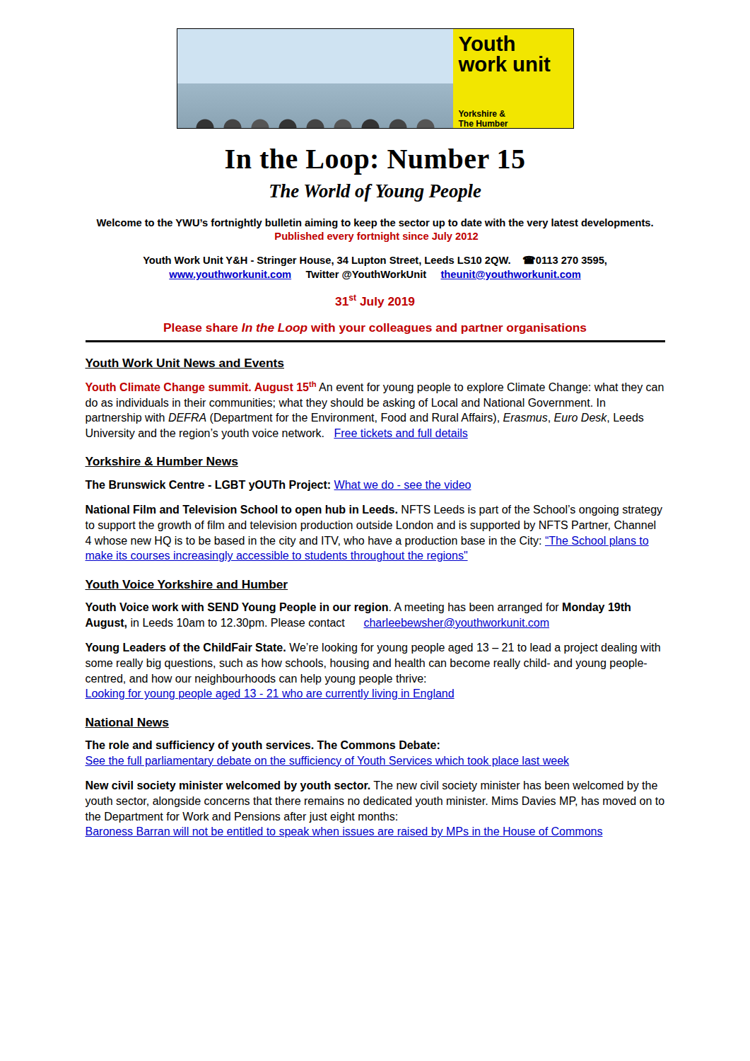Youth
work unitYorkshire &
The Humber
In the Loop: Number 15
The World of Young People
Welcome to the YWU’s fortnightly bulletin aiming to keep the sector up to date with the very latest developments. Published every fortnight since July 2012
Youth Work Unit Y&H - Stringer House, 34 Lupton Street, Leeds LS10 2QW. ☎0113 270 3595,
www.youthworkunit.com Twitter @YouthWorkUnit theunit@youthworkunit.com
31st July 2019
Please share In the Loop with your colleagues and partner organisations
Youth Work Unit News and Events
Youth Climate Change summit. August 15th An event for young people to explore Climate Change: what they can do as individuals in their communities; what they should be asking of Local and National Government. In partnership with DEFRA (Department for the Environment, Food and Rural Affairs), Erasmus, Euro Desk, Leeds University and the region’s youth voice network. Free tickets and full details
Yorkshire & Humber News
The Brunswick Centre - LGBT yOUTh Project: What we do - see the video
National Film and Television School to open hub in Leeds. NFTS Leeds is part of the School’s ongoing strategy to support the growth of film and television production outside London and is supported by NFTS Partner, Channel 4 whose new HQ is to be based in the city and ITV, who have a production base in the City: “The School plans to make its courses increasingly accessible to students throughout the regions"
Youth Voice Yorkshire and Humber
Youth Voice work with SEND Young People in our region. A meeting has been arranged for Monday 19th August, in Leeds 10am to 12.30pm. Please contact charleebewsher@youthworkunit.com
Young Leaders of the ChildFair State. We’re looking for young people aged 13 – 21 to lead a project dealing with some really big questions, such as how schools, housing and health can become really child- and young people-centred, and how our neighbourhoods can help young people thrive:
Looking for young people aged 13 - 21 who are currently living in England
National News
The role and sufficiency of youth services. The Commons Debate:
See the full parliamentary debate on the sufficiency of Youth Services which took place last week
New civil society minister welcomed by youth sector. The new civil society minister has been welcomed by the youth sector, alongside concerns that there remains no dedicated youth minister. Mims Davies MP, has moved on to the Department for Work and Pensions after just eight months:
Baroness Barran will not be entitled to speak when issues are raised by MPs in the House of Commons